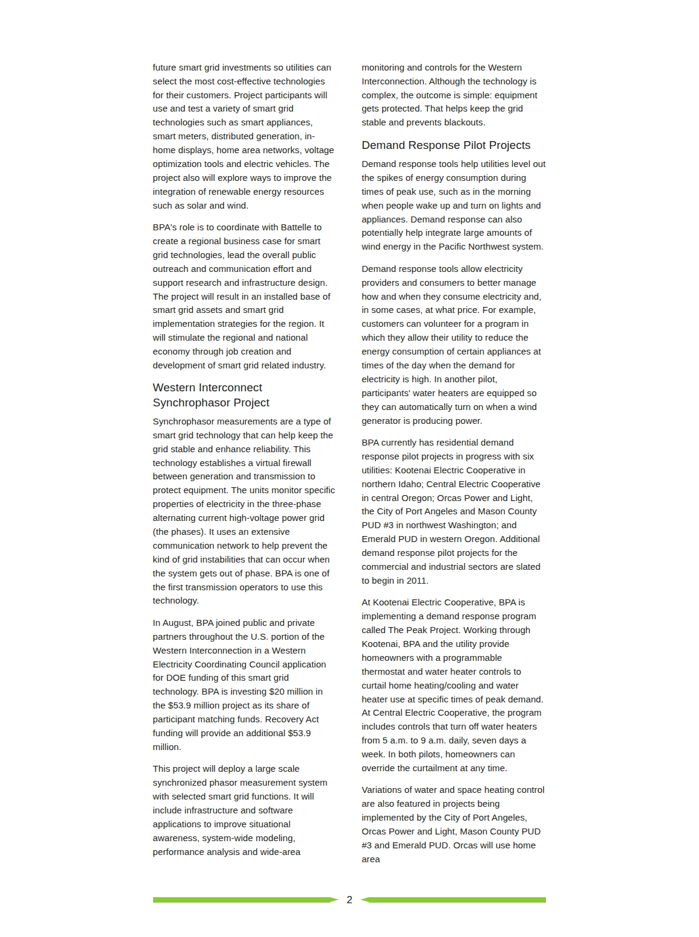future smart grid investments so utilities can select the most cost-effective technologies for their customers. Project participants will use and test a variety of smart grid technologies such as smart appliances, smart meters, distributed generation, in-home displays, home area networks, voltage optimization tools and electric vehicles. The project also will explore ways to improve the integration of renewable energy resources such as solar and wind.
BPA's role is to coordinate with Battelle to create a regional business case for smart grid technologies, lead the overall public outreach and communication effort and support research and infrastructure design. The project will result in an installed base of smart grid assets and smart grid implementation strategies for the region. It will stimulate the regional and national economy through job creation and development of smart grid related industry.
Western Interconnect
Synchrophasor Project
Synchrophasor measurements are a type of smart grid technology that can help keep the grid stable and enhance reliability. This technology establishes a virtual firewall between generation and transmission to protect equipment. The units monitor specific properties of electricity in the three-phase alternating current high-voltage power grid (the phases). It uses an extensive communication network to help prevent the kind of grid instabilities that can occur when the system gets out of phase. BPA is one of the first transmission operators to use this technology.
In August, BPA joined public and private partners throughout the U.S. portion of the Western Interconnection in a Western Electricity Coordinating Council application for DOE funding of this smart grid technology. BPA is investing $20 million in the $53.9 million project as its share of participant matching funds. Recovery Act funding will provide an additional $53.9 million.
This project will deploy a large scale synchronized phasor measurement system with selected smart grid functions. It will include infrastructure and software applications to improve situational awareness, system-wide modeling, performance analysis and wide-area
monitoring and controls for the Western Interconnection. Although the technology is complex, the outcome is simple: equipment gets protected. That helps keep the grid stable and prevents blackouts.
Demand Response Pilot Projects
Demand response tools help utilities level out the spikes of energy consumption during times of peak use, such as in the morning when people wake up and turn on lights and appliances. Demand response can also potentially help integrate large amounts of wind energy in the Pacific Northwest system.
Demand response tools allow electricity providers and consumers to better manage how and when they consume electricity and, in some cases, at what price. For example, customers can volunteer for a program in which they allow their utility to reduce the energy consumption of certain appliances at times of the day when the demand for electricity is high. In another pilot, participants' water heaters are equipped so they can automatically turn on when a wind generator is producing power.
BPA currently has residential demand response pilot projects in progress with six utilities: Kootenai Electric Cooperative in northern Idaho; Central Electric Cooperative in central Oregon; Orcas Power and Light, the City of Port Angeles and Mason County PUD #3 in northwest Washington; and Emerald PUD in western Oregon. Additional demand response pilot projects for the commercial and industrial sectors are slated to begin in 2011.
At Kootenai Electric Cooperative, BPA is implementing a demand response program called The Peak Project. Working through Kootenai, BPA and the utility provide homeowners with a programmable thermostat and water heater controls to curtail home heating/cooling and water heater use at specific times of peak demand. At Central Electric Cooperative, the program includes controls that turn off water heaters from 5 a.m. to 9 a.m. daily, seven days a week. In both pilots, homeowners can override the curtailment at any time.
Variations of water and space heating control are also featured in projects being implemented by the City of Port Angeles, Orcas Power and Light, Mason County PUD #3 and Emerald PUD. Orcas will use home area
2